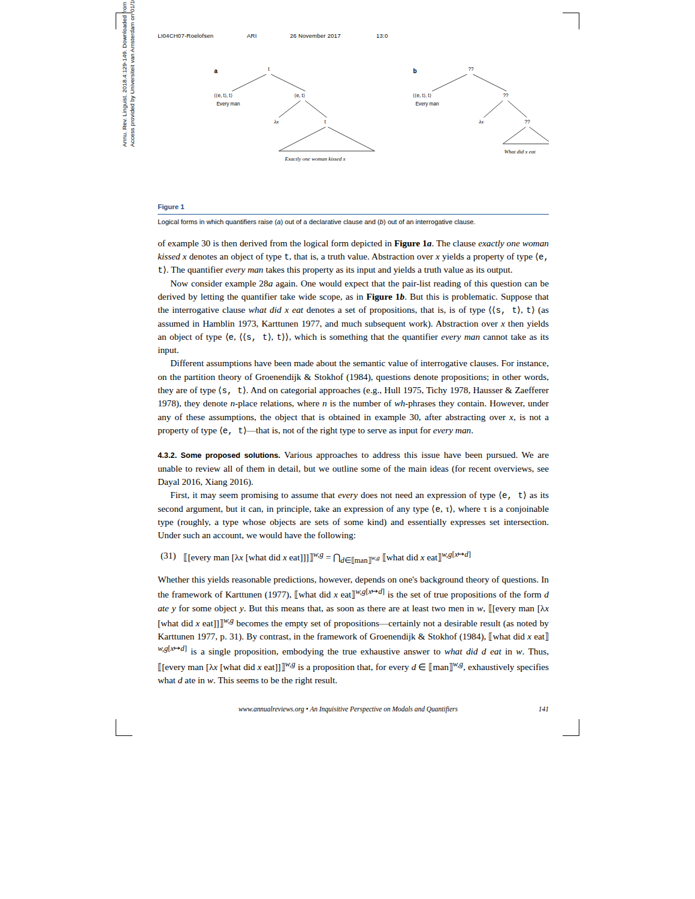LI04CH07-Roelofsen ARI 26 November 201713:0
Annu. Rev. Linguist. 2018.4:129-149. Downloaded from www.annualreviews.org
Access provided by Universiteit van Amsterdam on 01/16/19. For personal use only.
a t ⟨⟨e, t⟩, t⟩ ⟨e, t⟩ Every man λx t Exactly one woman kissed x b ?? ⟨⟨e, t⟩, t⟩ ?? Every man λx ?? What did x eat
Figure 1
Logical forms in which quantifiers raise (a) out of a declarative clause and (b) out of an interrogative clause.
of example 30 is then derived from the logical form depicted in Figure 1a. The clause exactly one woman kissed x denotes an object of type t, that is, a truth value. Abstraction over x yields a property of type ⟨e, t⟩. The quantifier every man takes this property as its input and yields a truth value as its output.
Now consider example 28a again. One would expect that the pair-list reading of this question can be derived by letting the quantifier take wide scope, as in Figure 1b. But this is problematic. Suppose that the interrogative clause what did x eat denotes a set of propositions, that is, is of type ⟨⟨s, t⟩, t⟩ (as assumed in Hamblin 1973, Karttunen 1977, and much subsequent work). Abstraction over x then yields an object of type ⟨e, ⟨⟨s, t⟩, t⟩⟩, which is something that the quantifier every man cannot take as its input.
Different assumptions have been made about the semantic value of interrogative clauses. For instance, on the partition theory of Groenendijk & Stokhof (1984), questions denote propositions; in other words, they are of type ⟨s, t⟩. And on categorial approaches (e.g., Hull 1975, Tichy 1978, Hausser & Zaefferer 1978), they denote n-place relations, where n is the number of wh-phrases they contain. However, under any of these assumptions, the object that is obtained in example 30, after abstracting over x, is not a property of type ⟨e, t⟩—that is, not of the right type to serve as input for every man.
4.3.2. Some proposed solutions. Various approaches to address this issue have been pursued. We are unable to review all of them in detail, but we outline some of the main ideas (for recent overviews, see Dayal 2016, Xiang 2016).
First, it may seem promising to assume that every does not need an expression of type ⟨e, t⟩ as its second argument, but it can, in principle, take an expression of any type ⟨e, τ⟩, where τ is a conjoinable type (roughly, a type whose objects are sets of some kind) and essentially expresses set intersection. Under such an account, we would have the following:
(31) ⟦[every man [λx [what did x eat]]]⟧w,g = ⋂d∈⟦man⟧w,g ⟦what did x eat⟧w,g[x↦d]
Whether this yields reasonable predictions, however, depends on one's background theory of questions. In the framework of Karttunen (1977), ⟦what did x eat⟧w,g[x↦d] is the set of true propositions of the form d ate y for some object y. But this means that, as soon as there are at least two men in w, ⟦[every man [λx [what did x eat]]⟧w,g becomes the empty set of propositions—certainly not a desirable result (as noted by Karttunen 1977, p. 31). By contrast, in the framework of Groenendijk & Stokhof (1984), ⟦what did x eat⟧w,g[x↦d] is a single proposition, embodying the true exhaustive answer to what did d eat in w. Thus, ⟦[every man [λx [what did x eat]]⟧w,g is a proposition that, for every d ∈ ⟦man⟧w,g, exhaustively specifies what d ate in w. This seems to be the right result.
141 www.annualreviews.org • An Inquisitive Perspective on Modals and Quantifiers